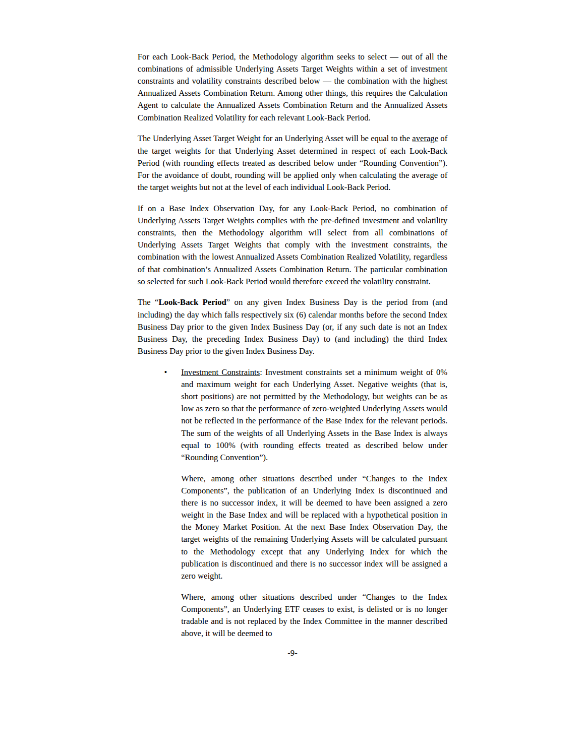For each Look-Back Period, the Methodology algorithm seeks to select — out of all the combinations of admissible Underlying Assets Target Weights within a set of investment constraints and volatility constraints described below — the combination with the highest Annualized Assets Combination Return. Among other things, this requires the Calculation Agent to calculate the Annualized Assets Combination Return and the Annualized Assets Combination Realized Volatility for each relevant Look-Back Period.
The Underlying Asset Target Weight for an Underlying Asset will be equal to the average of the target weights for that Underlying Asset determined in respect of each Look-Back Period (with rounding effects treated as described below under “Rounding Convention”). For the avoidance of doubt, rounding will be applied only when calculating the average of the target weights but not at the level of each individual Look-Back Period.
If on a Base Index Observation Day, for any Look-Back Period, no combination of Underlying Assets Target Weights complies with the pre-defined investment and volatility constraints, then the Methodology algorithm will select from all combinations of Underlying Assets Target Weights that comply with the investment constraints, the combination with the lowest Annualized Assets Combination Realized Volatility, regardless of that combination’s Annualized Assets Combination Return. The particular combination so selected for such Look-Back Period would therefore exceed the volatility constraint.
The “Look-Back Period” on any given Index Business Day is the period from (and including) the day which falls respectively six (6) calendar months before the second Index Business Day prior to the given Index Business Day (or, if any such date is not an Index Business Day, the preceding Index Business Day) to (and including) the third Index Business Day prior to the given Index Business Day.
•
Investment Constraints: Investment constraints set a minimum weight of 0% and maximum weight for each Underlying Asset. Negative weights (that is, short positions) are not permitted by the Methodology, but weights can be as low as zero so that the performance of zero-weighted Underlying Assets would not be reflected in the performance of the Base Index for the relevant periods. The sum of the weights of all Underlying Assets in the Base Index is always equal to 100% (with rounding effects treated as described below under “Rounding Convention”).
Where, among other situations described under “Changes to the Index Components”, the publication of an Underlying Index is discontinued and there is no successor index, it will be deemed to have been assigned a zero weight in the Base Index and will be replaced with a hypothetical position in the Money Market Position. At the next Base Index Observation Day, the target weights of the remaining Underlying Assets will be calculated pursuant to the Methodology except that any Underlying Index for which the publication is discontinued and there is no successor index will be assigned a zero weight.
Where, among other situations described under “Changes to the Index Components”, an Underlying ETF ceases to exist, is delisted or is no longer tradable and is not replaced by the Index Committee in the manner described above, it will be deemed to
-9-